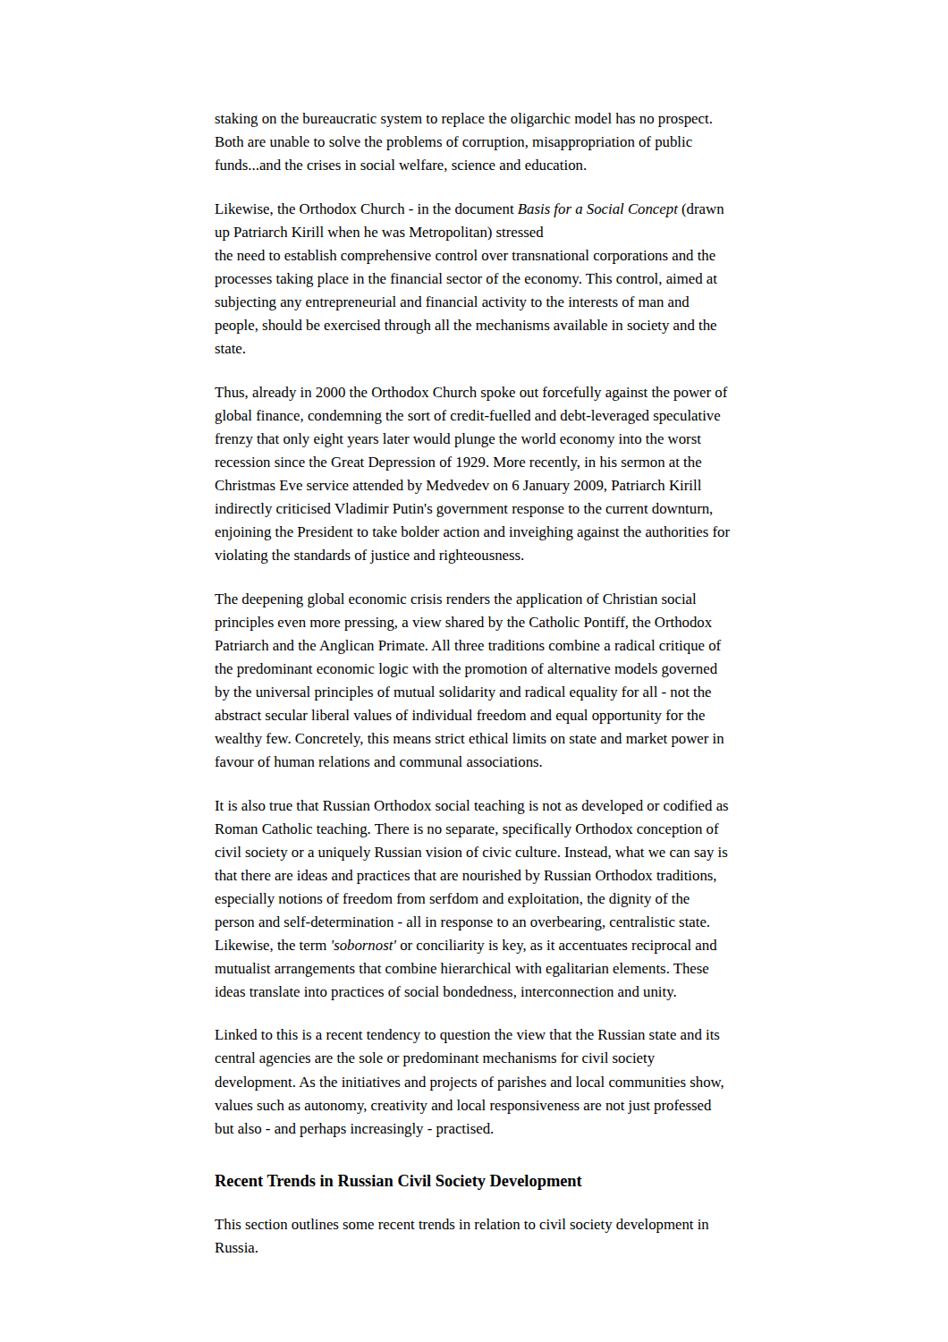staking on the bureaucratic system to replace the oligarchic model has no prospect. Both are unable to solve the problems of corruption, misappropriation of public funds...and the crises in social welfare, science and education.
Likewise, the Orthodox Church - in the document Basis for a Social Concept (drawn up Patriarch Kirill when he was Metropolitan) stressed
the need to establish comprehensive control over transnational corporations and the processes taking place in the financial sector of the economy. This control, aimed at subjecting any entrepreneurial and financial activity to the interests of man and people, should be exercised through all the mechanisms available in society and the state.
Thus, already in 2000 the Orthodox Church spoke out forcefully against the power of global finance, condemning the sort of credit-fuelled and debt-leveraged speculative frenzy that only eight years later would plunge the world economy into the worst recession since the Great Depression of 1929. More recently, in his sermon at the Christmas Eve service attended by Medvedev on 6 January 2009, Patriarch Kirill indirectly criticised Vladimir Putin's government response to the current downturn, enjoining the President to take bolder action and inveighing against the authorities for violating the standards of justice and righteousness.
The deepening global economic crisis renders the application of Christian social principles even more pressing, a view shared by the Catholic Pontiff, the Orthodox Patriarch and the Anglican Primate. All three traditions combine a radical critique of the predominant economic logic with the promotion of alternative models governed by the universal principles of mutual solidarity and radical equality for all - not the abstract secular liberal values of individual freedom and equal opportunity for the wealthy few. Concretely, this means strict ethical limits on state and market power in favour of human relations and communal associations.
It is also true that Russian Orthodox social teaching is not as developed or codified as Roman Catholic teaching. There is no separate, specifically Orthodox conception of civil society or a uniquely Russian vision of civic culture. Instead, what we can say is that there are ideas and practices that are nourished by Russian Orthodox traditions, especially notions of freedom from serfdom and exploitation, the dignity of the person and self-determination - all in response to an overbearing, centralistic state. Likewise, the term 'sobornost' or conciliarity is key, as it accentuates reciprocal and mutualist arrangements that combine hierarchical with egalitarian elements. These ideas translate into practices of social bondedness, interconnection and unity.
Linked to this is a recent tendency to question the view that the Russian state and its central agencies are the sole or predominant mechanisms for civil society development. As the initiatives and projects of parishes and local communities show, values such as autonomy, creativity and local responsiveness are not just professed but also - and perhaps increasingly - practised.
Recent Trends in Russian Civil Society Development
This section outlines some recent trends in relation to civil society development in Russia.